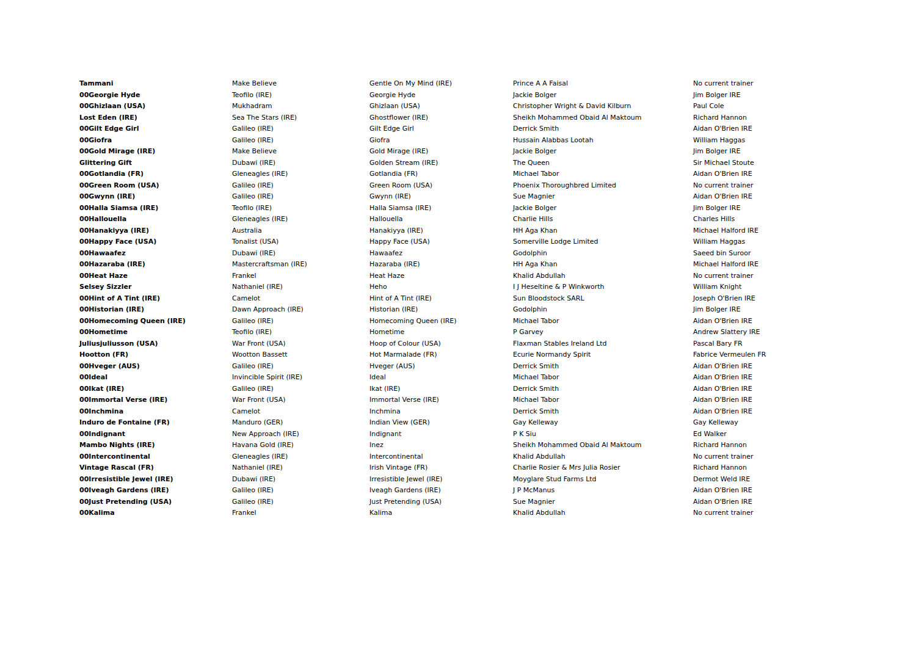| Tammani | Make Believe | Gentle On My Mind (IRE) | Prince A A Faisal | No current trainer |
| 00Georgie Hyde | Teofilo (IRE) | Georgie Hyde | Jackie Bolger | Jim Bolger IRE |
| 00Ghizlaan (USA) | Mukhadram | Ghizlaan (USA) | Christopher Wright & David Kilburn | Paul Cole |
| Lost Eden (IRE) | Sea The Stars (IRE) | Ghostflower (IRE) | Sheikh Mohammed Obaid Al Maktoum | Richard Hannon |
| 00Gilt Edge Girl | Galileo (IRE) | Gilt Edge Girl | Derrick Smith | Aidan O'Brien IRE |
| 00Giofra | Galileo (IRE) | Giofra | Hussain Alabbas Lootah | William Haggas |
| 00Gold Mirage (IRE) | Make Believe | Gold Mirage (IRE) | Jackie Bolger | Jim Bolger IRE |
| Glittering Gift | Dubawi (IRE) | Golden Stream (IRE) | The Queen | Sir Michael Stoute |
| 00Gotlandia (FR) | Gleneagles (IRE) | Gotlandia (FR) | Michael Tabor | Aidan O'Brien IRE |
| 00Green Room (USA) | Galileo (IRE) | Green Room (USA) | Phoenix Thoroughbred Limited | No current trainer |
| 00Gwynn (IRE) | Galileo (IRE) | Gwynn (IRE) | Sue Magnier | Aidan O'Brien IRE |
| 00Halla Siamsa (IRE) | Teofilo (IRE) | Halla Siamsa (IRE) | Jackie Bolger | Jim Bolger IRE |
| 00Hallouella | Gleneagles (IRE) | Hallouella | Charlie Hills | Charles Hills |
| 00Hanakiyya (IRE) | Australia | Hanakiyya (IRE) | HH Aga Khan | Michael Halford IRE |
| 00Happy Face (USA) | Tonalist (USA) | Happy Face (USA) | Somerville Lodge Limited | William Haggas |
| 00Hawaafez | Dubawi (IRE) | Hawaafez | Godolphin | Saeed bin Suroor |
| 00Hazaraba (IRE) | Mastercraftsman (IRE) | Hazaraba (IRE) | HH Aga Khan | Michael Halford IRE |
| 00Heat Haze | Frankel | Heat Haze | Khalid Abdullah | No current trainer |
| Selsey Sizzler | Nathaniel (IRE) | Heho | I J Heseltine & P Winkworth | William Knight |
| 00Hint of A Tint (IRE) | Camelot | Hint of A Tint (IRE) | Sun Bloodstock SARL | Joseph O'Brien IRE |
| 00Historian (IRE) | Dawn Approach (IRE) | Historian (IRE) | Godolphin | Jim Bolger IRE |
| 00Homecoming Queen (IRE) | Galileo (IRE) | Homecoming Queen (IRE) | Michael Tabor | Aidan O'Brien IRE |
| 00Hometime | Teofilo (IRE) | Hometime | P Garvey | Andrew Slattery IRE |
| Juliusjuliusson (USA) | War Front (USA) | Hoop of Colour (USA) | Flaxman Stables Ireland Ltd | Pascal Bary FR |
| Hootton (FR) | Wootton Bassett | Hot Marmalade (FR) | Ecurie Normandy Spirit | Fabrice Vermeulen FR |
| 00Hveger (AUS) | Galileo (IRE) | Hveger (AUS) | Derrick Smith | Aidan O'Brien IRE |
| 00Ideal | Invincible Spirit (IRE) | Ideal | Michael Tabor | Aidan O'Brien IRE |
| 00Ikat (IRE) | Galileo (IRE) | Ikat (IRE) | Derrick Smith | Aidan O'Brien IRE |
| 00Immortal Verse (IRE) | War Front (USA) | Immortal Verse (IRE) | Michael Tabor | Aidan O'Brien IRE |
| 00Inchmina | Camelot | Inchmina | Derrick Smith | Aidan O'Brien IRE |
| Induro de Fontaine (FR) | Manduro (GER) | Indian View (GER) | Gay Kelleway | Gay Kelleway |
| 00Indignant | New Approach (IRE) | Indignant | P K Siu | Ed Walker |
| Mambo Nights (IRE) | Havana Gold (IRE) | Inez | Sheikh Mohammed Obaid Al Maktoum | Richard Hannon |
| 00Intercontinental | Gleneagles (IRE) | Intercontinental | Khalid Abdullah | No current trainer |
| Vintage Rascal (FR) | Nathaniel (IRE) | Irish Vintage (FR) | Charlie Rosier & Mrs Julia Rosier | Richard Hannon |
| 00Irresistible Jewel (IRE) | Dubawi (IRE) | Irresistible Jewel (IRE) | Moyglare Stud Farms Ltd | Dermot Weld IRE |
| 00Iveagh Gardens (IRE) | Galileo (IRE) | Iveagh Gardens (IRE) | J P McManus | Aidan O'Brien IRE |
| 00Just Pretending (USA) | Galileo (IRE) | Just Pretending (USA) | Sue Magnier | Aidan O'Brien IRE |
| 00Kalima | Frankel | Kalima | Khalid Abdullah | No current trainer |